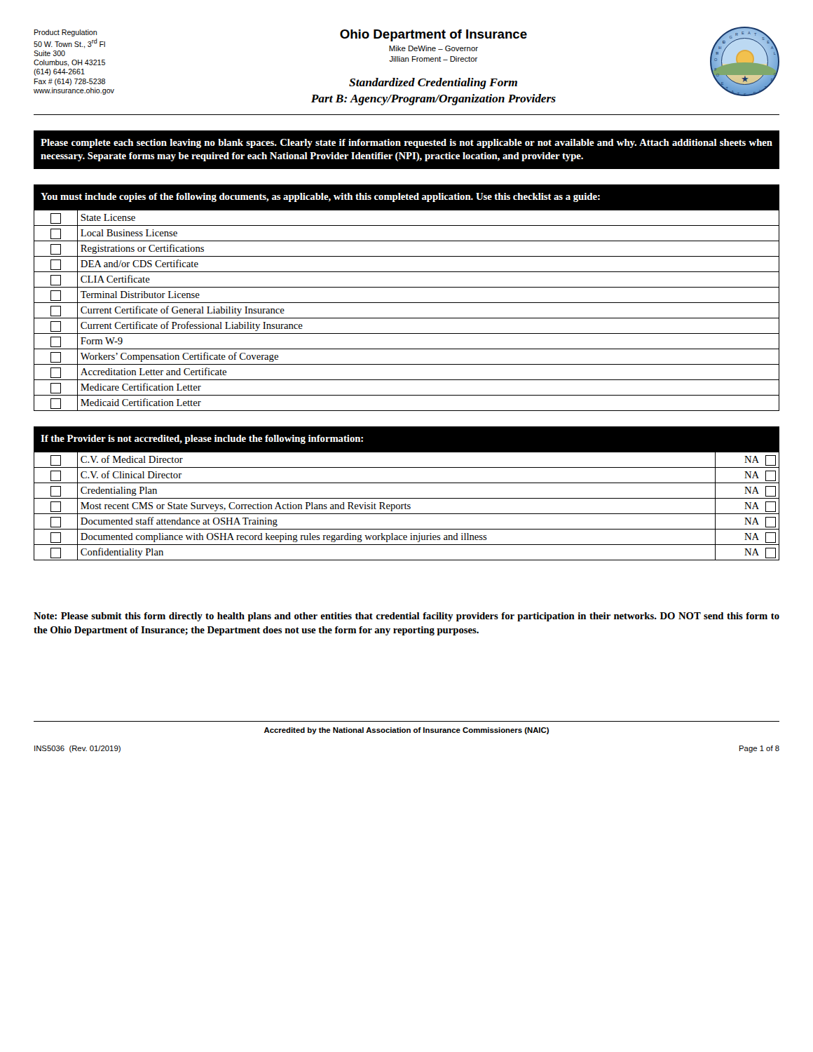Product Regulation
50 W. Town St., 3rd Fl
Suite 300
Columbus, OH 43215
(614) 644-2661
Fax # (614) 728-5238
www.insurance.ohio.gov
Ohio Department of Insurance
Mike DeWine – Governor
Jillian Froment – Director
Standardized Credentialing Form
Part B: Agency/Program/Organization Providers
★
T H E G R E A T S E A L O F T H E S T A T E O F O H I O
Please complete each section leaving no blank spaces. Clearly state if information requested is not applicable or not available and why. Attach additional sheets when necessary. Separate forms may be required for each National Provider Identifier (NPI), practice location, and provider type.
You must include copies of the following documents, as applicable, with this completed application. Use this checklist as a guide:
| | State License |
| | Local Business License |
| | Registrations or Certifications |
| | DEA and/or CDS Certificate |
| | CLIA Certificate |
| | Terminal Distributor License |
| | Current Certificate of General Liability Insurance |
| | Current Certificate of Professional Liability Insurance |
| | Form W-9 |
| | Workers’ Compensation Certificate of Coverage |
| | Accreditation Letter and Certificate |
| | Medicare Certification Letter |
| | Medicaid Certification Letter |
If the Provider is not accredited, please include the following information:
| | C.V. of Medical Director | NA |
| | C.V. of Clinical Director | NA |
| | Credentialing Plan | NA |
| | Most recent CMS or State Surveys, Correction Action Plans and Revisit Reports | NA |
| | Documented staff attendance at OSHA Training | NA |
| | Documented compliance with OSHA record keeping rules regarding workplace injuries and illness | NA |
| | Confidentiality Plan | NA |
Note: Please submit this form directly to health plans and other entities that credential facility providers for participation in their networks. DO NOT send this form to the Ohio Department of Insurance; the Department does not use the form for any reporting purposes.
Accredited by the National Association of Insurance Commissioners (NAIC)
INS5036 (Rev. 01/2019)
Page 1 of 8